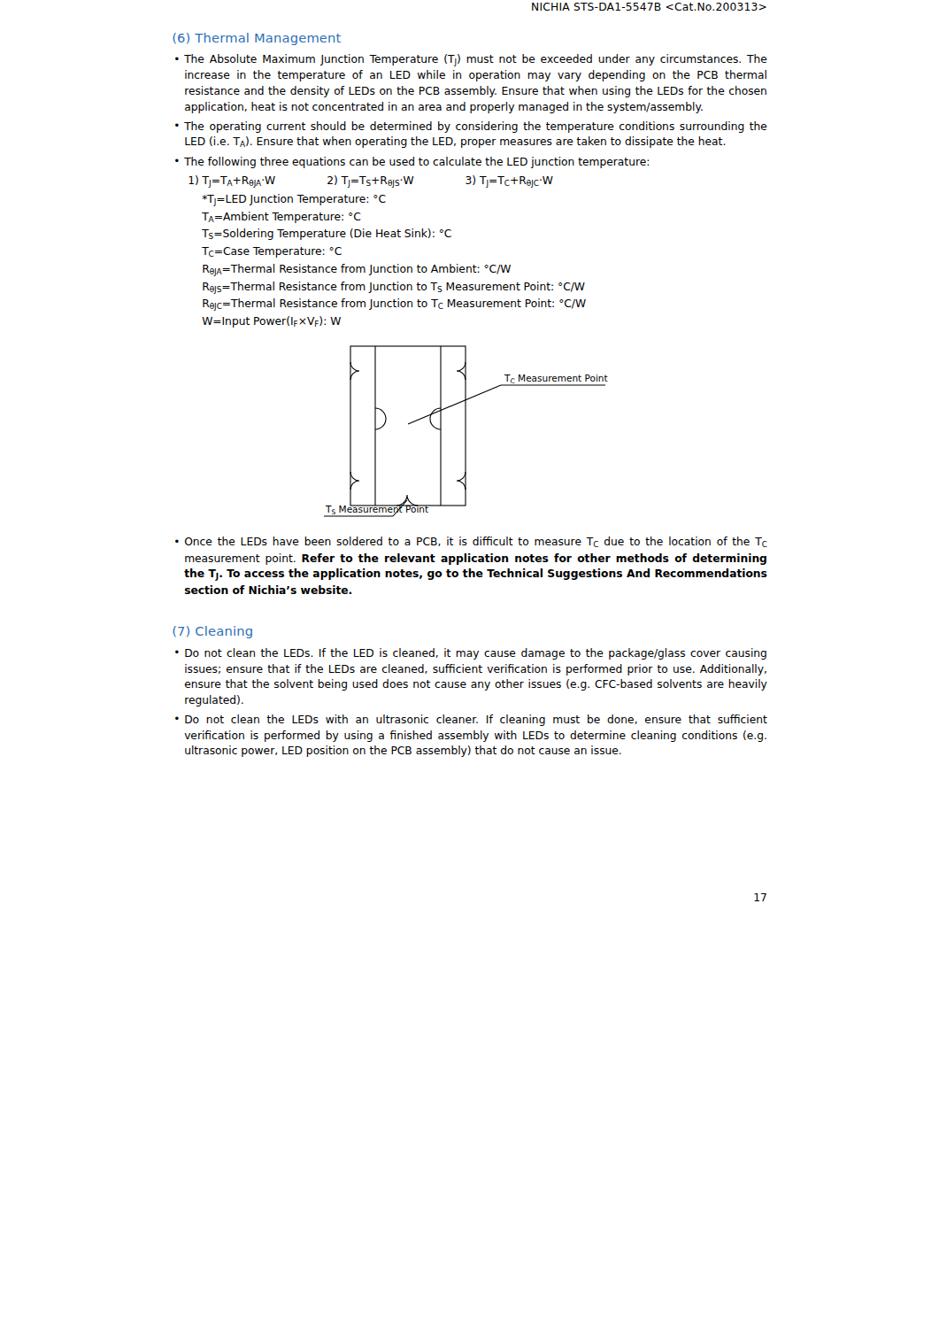NICHIA STS-DA1-5547B <Cat.No.200313>
(6) Thermal Management
The Absolute Maximum Junction Temperature (TJ) must not be exceeded under any circumstances. The increase in the temperature of an LED while in operation may vary depending on the PCB thermal resistance and the density of LEDs on the PCB assembly. Ensure that when using the LEDs for the chosen application, heat is not concentrated in an area and properly managed in the system/assembly.
The operating current should be determined by considering the temperature conditions surrounding the LED (i.e. TA). Ensure that when operating the LED, proper measures are taken to dissipate the heat.
The following three equations can be used to calculate the LED junction temperature:
1) TJ=TA+RθJA·W 2) TJ=TS+RθJS·W 3) TJ=TC+RθJC·W
*TJ=LED Junction Temperature: °C
TA=Ambient Temperature: °C
TS=Soldering Temperature (Die Heat Sink): °C
TC=Case Temperature: °C
RθJA=Thermal Resistance from Junction to Ambient: °C/W
RθJS=Thermal Resistance from Junction to TS Measurement Point: °C/W
RθJC=Thermal Resistance from Junction to TC Measurement Point: °C/W
W=Input Power(IF×VF): W
TC Measurement Point TS Measurement Point
Once the LEDs have been soldered to a PCB, it is difficult to measure TC due to the location of the TC measurement point. Refer to the relevant application notes for other methods of determining the TJ. To access the application notes, go to the Technical Suggestions And Recommendations section of Nichia’s website.
(7) Cleaning
Do not clean the LEDs. If the LED is cleaned, it may cause damage to the package/glass cover causing issues; ensure that if the LEDs are cleaned, sufficient verification is performed prior to use. Additionally, ensure that the solvent being used does not cause any other issues (e.g. CFC-based solvents are heavily regulated).
Do not clean the LEDs with an ultrasonic cleaner. If cleaning must be done, ensure that sufficient verification is performed by using a finished assembly with LEDs to determine cleaning conditions (e.g. ultrasonic power, LED position on the PCB assembly) that do not cause an issue.
17